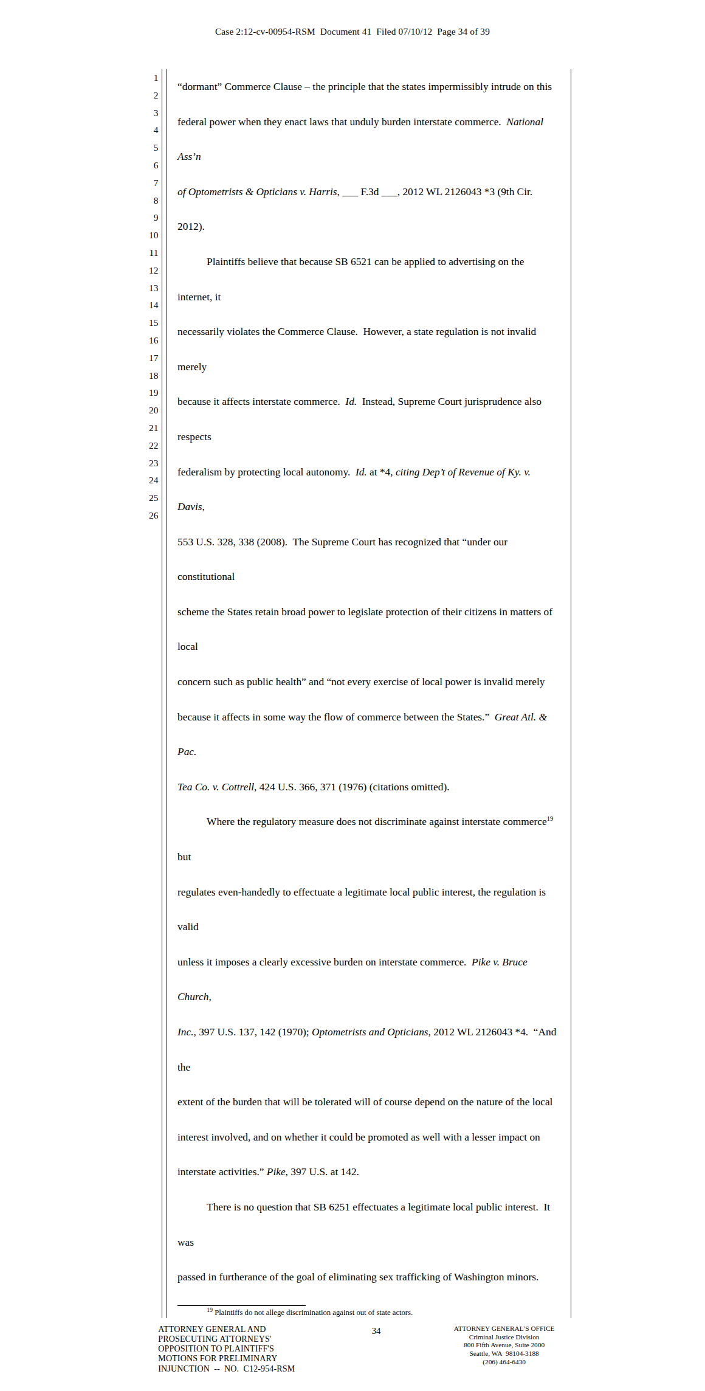Case 2:12-cv-00954-RSM Document 41 Filed 07/10/12 Page 34 of 39
1 2 3 4 5 6 7 8 9 10 11 12 13 14 15 16 17 18 19 20 21 22 23 24 25 26
“dormant” Commerce Clause – the principle that the states impermissibly intrude on this
federal power when they enact laws that unduly burden interstate commerce. National Ass’n
of Optometrists & Opticians v. Harris, ___ F.3d ___, 2012 WL 2126043 *3 (9th Cir. 2012).
Plaintiffs believe that because SB 6521 can be applied to advertising on the internet, it
necessarily violates the Commerce Clause. However, a state regulation is not invalid merely
because it affects interstate commerce. Id. Instead, Supreme Court jurisprudence also respects
federalism by protecting local autonomy. Id. at *4, citing Dep’t of Revenue of Ky. v. Davis,
553 U.S. 328, 338 (2008). The Supreme Court has recognized that “under our constitutional
scheme the States retain broad power to legislate protection of their citizens in matters of local
concern such as public health” and “not every exercise of local power is invalid merely
because it affects in some way the flow of commerce between the States.” Great Atl. & Pac.
Tea Co. v. Cottrell, 424 U.S. 366, 371 (1976) (citations omitted).
Where the regulatory measure does not discriminate against interstate commerce19 but
regulates even-handedly to effectuate a legitimate local public interest, the regulation is valid
unless it imposes a clearly excessive burden on interstate commerce. Pike v. Bruce Church,
Inc., 397 U.S. 137, 142 (1970); Optometrists and Opticians, 2012 WL 2126043 *4. “And the
extent of the burden that will be tolerated will of course depend on the nature of the local
interest involved, and on whether it could be promoted as well with a lesser impact on
interstate activities.” Pike, 397 U.S. at 142.
There is no question that SB 6251 effectuates a legitimate local public interest. It was
passed in furtherance of the goal of eliminating sex trafficking of Washington minors.
19 Plaintiffs do not allege discrimination against out of state actors.
ATTORNEY GENERAL AND
PROSECUTING ATTORNEYS'
OPPOSITION TO PLAINTIFF'S
MOTIONS FOR PRELIMINARY
INJUNCTION -- NO. C12-954-RSM
34
ATTORNEY GENERAL’S OFFICE
Criminal Justice Division
800 Fifth Avenue, Suite 2000
Seattle, WA 98104-3188
(206) 464-6430